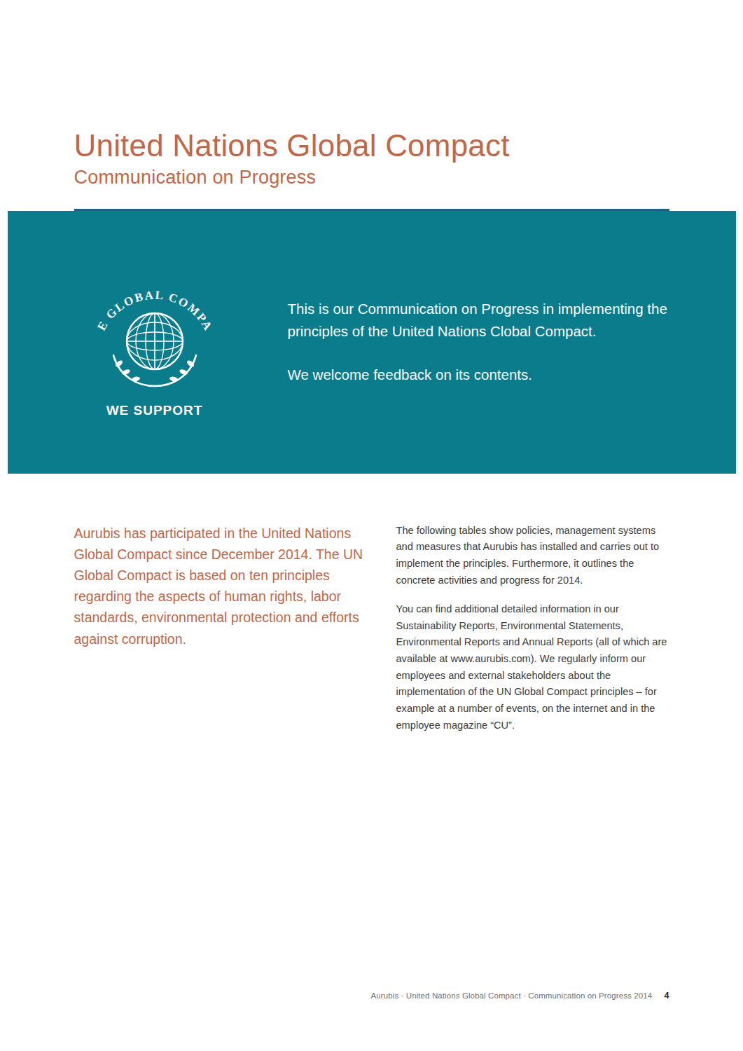United Nations Global Compact
Communication on Progress
THE GLOBAL COMPACT
WE SUPPORT
This is our Communication on Progress in implementing the principles of the United Nations Clobal Compact.
We welcome feedback on its contents.
Aurubis has participated in the United Nations Global Compact since December 2014. The UN Global Compact is based on ten principles regarding the aspects of human rights, labor standards, environmental protection and efforts against corruption.
The following tables show policies, management systems and measures that Aurubis has installed and carries out to implement the principles. Furthermore, it outlines the concrete activities and progress for 2014.
You can find additional detailed information in our Sustainability Reports, Environmental Statements, Environmental Reports and Annual Reports (all of which are available at www.aurubis.com). We regularly inform our employees and external stakeholders about the implementation of the UN Global Compact principles – for example at a number of events, on the internet and in the employee magazine “CU”.
Aurubis · United Nations Global Compact · Communication on Progress 2014 4